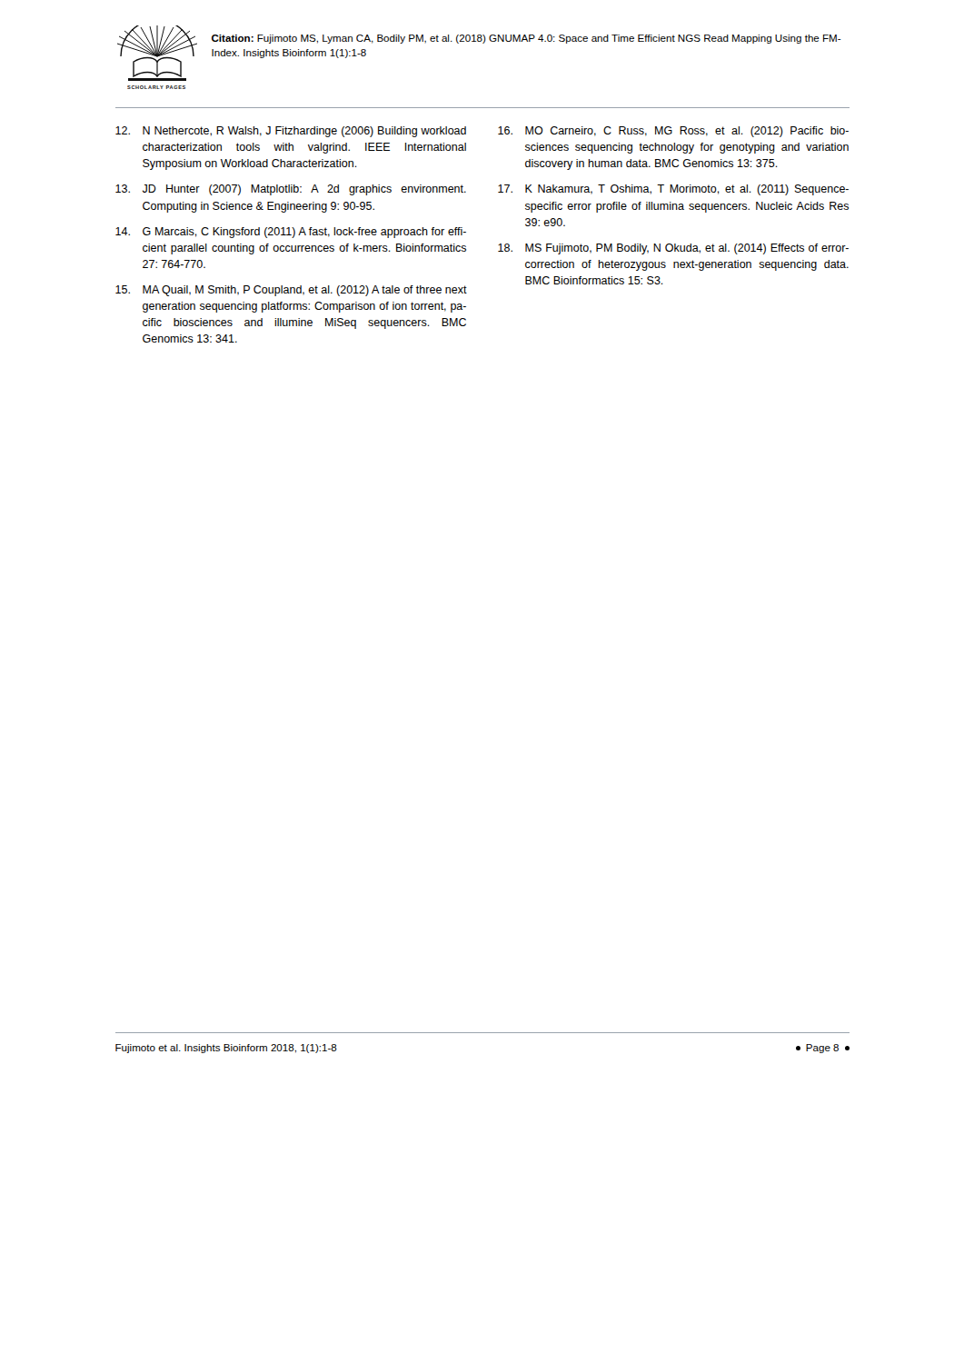Scholarly Pages
Citation: Fujimoto MS, Lyman CA, Bodily PM, et al. (2018) GNUMAP 4.0: Space and Time Efficient NGS Read Mapping Using the FM-Index. Insights Bioinform 1(1):1-8
12. N Nethercote, R Walsh, J Fitzhardinge (2006) Building workload characterization tools with valgrind. IEEE International Symposium on Workload Characterization.
13. JD Hunter (2007) Matplotlib: A 2d graphics environment. Computing in Science & Engineering 9: 90-95.
14. G Marcais, C Kingsford (2011) A fast, lock-free approach for efficient parallel counting of occurrences of k-mers. Bioinformatics 27: 764-770.
15. MA Quail, M Smith, P Coupland, et al. (2012) A tale of three next generation sequencing platforms: Comparison of ion torrent, pacific biosciences and illumine MiSeq sequencers. BMC Genomics 13: 341.
16. MO Carneiro, C Russ, MG Ross, et al. (2012) Pacific biosciences sequencing technology for genotyping and variation discovery in human data. BMC Genomics 13: 375.
17. K Nakamura, T Oshima, T Morimoto, et al. (2011) Sequence-specific error profile of illumina sequencers. Nucleic Acids Res 39: e90.
18. MS Fujimoto, PM Bodily, N Okuda, et al. (2014) Effects of error-correction of heterozygous next-generation sequencing data. BMC Bioinformatics 15: S3.
Fujimoto et al. Insights Bioinform 2018, 1(1):1-8
Page 8